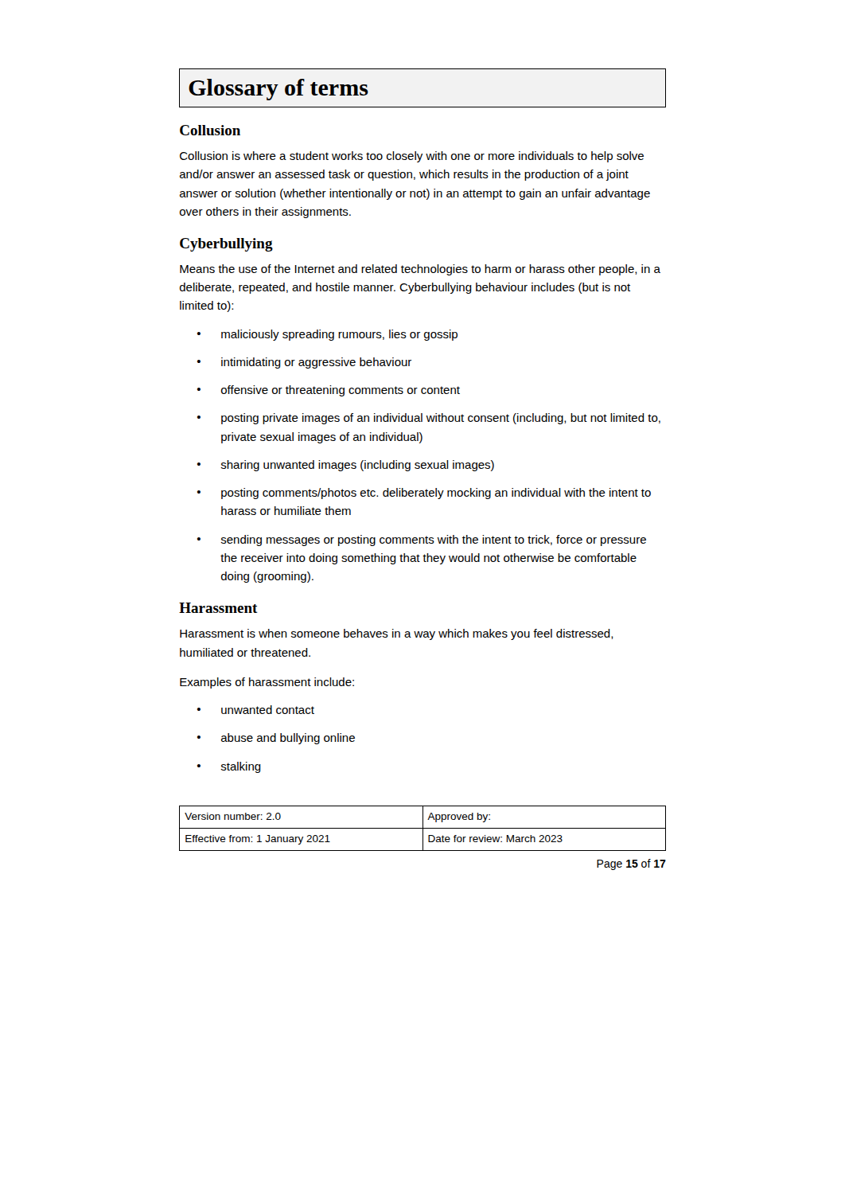Glossary of terms
Collusion
Collusion is where a student works too closely with one or more individuals to help solve and/or answer an assessed task or question, which results in the production of a joint answer or solution (whether intentionally or not) in an attempt to gain an unfair advantage over others in their assignments.
Cyberbullying
Means the use of the Internet and related technologies to harm or harass other people, in a deliberate, repeated, and hostile manner. Cyberbullying behaviour includes (but is not limited to):
maliciously spreading rumours, lies or gossip
intimidating or aggressive behaviour
offensive or threatening comments or content
posting private images of an individual without consent (including, but not limited to, private sexual images of an individual)
sharing unwanted images (including sexual images)
posting comments/photos etc. deliberately mocking an individual with the intent to harass or humiliate them
sending messages or posting comments with the intent to trick, force or pressure the receiver into doing something that they would not otherwise be comfortable doing (grooming).
Harassment
Harassment is when someone behaves in a way which makes you feel distressed, humiliated or threatened.
Examples of harassment include:
unwanted contact
abuse and bullying online
stalking
| Version number: 2.0 | Approved by: |
| Effective from: 1 January 2021 | Date for review: March 2023 |
Page 15 of 17